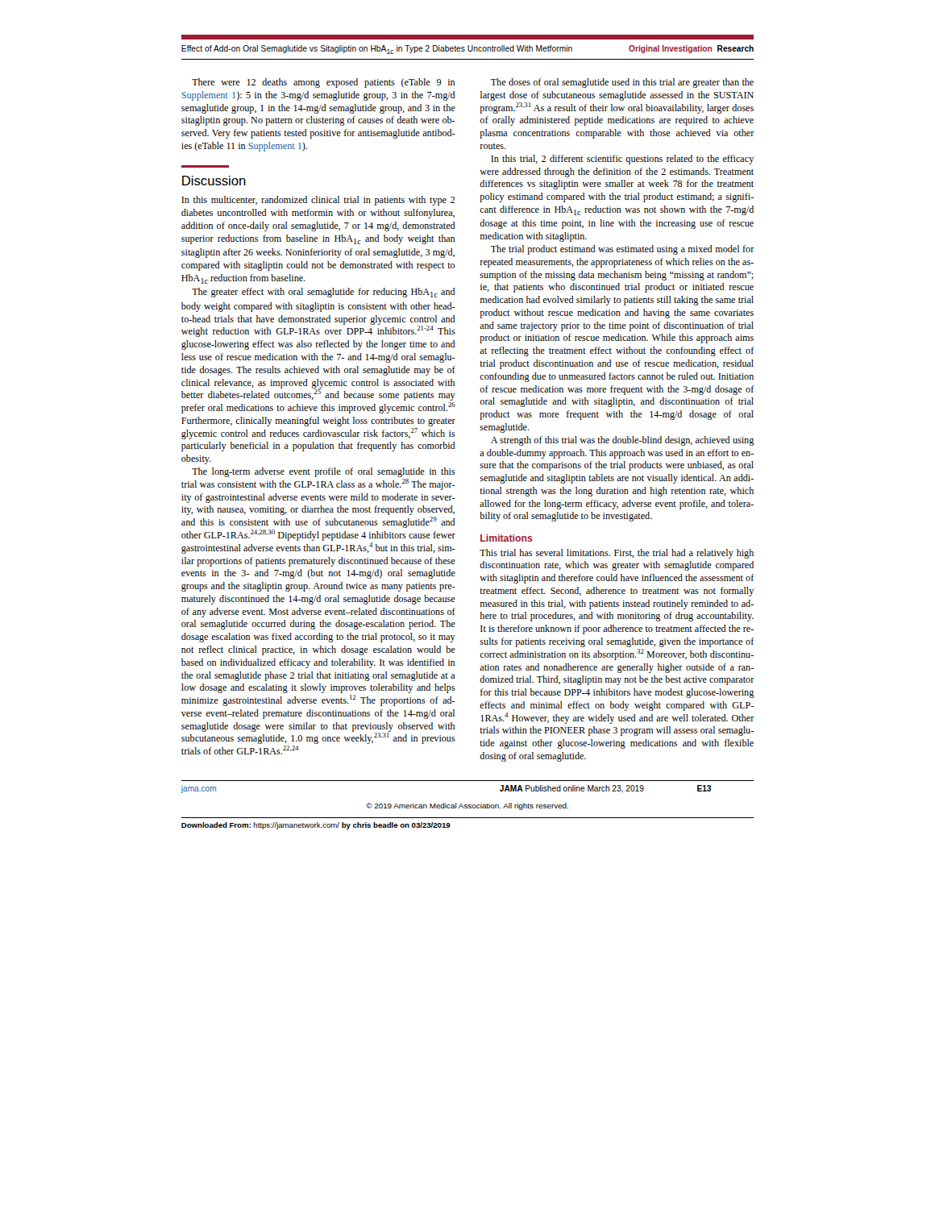Effect of Add-on Oral Semaglutide vs Sitagliptin on HbA1c in Type 2 Diabetes Uncontrolled With Metformin
Original Investigation Research
There were 12 deaths among exposed patients (eTable 9 in Supplement 1): 5 in the 3-mg/d semaglutide group, 3 in the 7-mg/d semaglutide group, 1 in the 14-mg/d semaglutide group, and 3 in the sitagliptin group. No pattern or clustering of causes of death were observed. Very few patients tested positive for antisemaglutide antibodies (eTable 11 in Supplement 1).
Discussion
In this multicenter, randomized clinical trial in patients with type 2 diabetes uncontrolled with metformin with or without sulfonylurea, addition of once-daily oral semaglutide, 7 or 14 mg/d, demonstrated superior reductions from baseline in HbA1c and body weight than sitagliptin after 26 weeks. Noninferiority of oral semaglutide, 3 mg/d, compared with sitagliptin could not be demonstrated with respect to HbA1c reduction from baseline.
The greater effect with oral semaglutide for reducing HbA1c and body weight compared with sitagliptin is consistent with other head-to-head trials that have demonstrated superior glycemic control and weight reduction with GLP-1RAs over DPP-4 inhibitors.21-24 This glucose-lowering effect was also reflected by the longer time to and less use of rescue medication with the 7- and 14-mg/d oral semaglutide dosages. The results achieved with oral semaglutide may be of clinical relevance, as improved glycemic control is associated with better diabetes-related outcomes,25 and because some patients may prefer oral medications to achieve this improved glycemic control.26 Furthermore, clinically meaningful weight loss contributes to greater glycemic control and reduces cardiovascular risk factors,27 which is particularly beneficial in a population that frequently has comorbid obesity.
The long-term adverse event profile of oral semaglutide in this trial was consistent with the GLP-1RA class as a whole.28 The majority of gastrointestinal adverse events were mild to moderate in severity, with nausea, vomiting, or diarrhea the most frequently observed, and this is consistent with use of subcutaneous semaglutide29 and other GLP-1RAs.24,28,30 Dipeptidyl peptidase 4 inhibitors cause fewer gastrointestinal adverse events than GLP-1RAs,4 but in this trial, similar proportions of patients prematurely discontinued because of these events in the 3- and 7-mg/d (but not 14-mg/d) oral semaglutide groups and the sitagliptin group. Around twice as many patients prematurely discontinued the 14-mg/d oral semaglutide dosage because of any adverse event. Most adverse event–related discontinuations of oral semaglutide occurred during the dosage-escalation period. The dosage escalation was fixed according to the trial protocol, so it may not reflect clinical practice, in which dosage escalation would be based on individualized efficacy and tolerability. It was identified in the oral semaglutide phase 2 trial that initiating oral semaglutide at a low dosage and escalating it slowly improves tolerability and helps minimize gastrointestinal adverse events.12 The proportions of adverse event–related premature discontinuations of the 14-mg/d oral semaglutide dosage were similar to that previously observed with subcutaneous semaglutide, 1.0 mg once weekly,23,31 and in previous trials of other GLP-1RAs.22,24
The doses of oral semaglutide used in this trial are greater than the largest dose of subcutaneous semaglutide assessed in the SUSTAIN program.23,31 As a result of their low oral bioavailability, larger doses of orally administered peptide medications are required to achieve plasma concentrations comparable with those achieved via other routes.
In this trial, 2 different scientific questions related to the efficacy were addressed through the definition of the 2 estimands. Treatment differences vs sitagliptin were smaller at week 78 for the treatment policy estimand compared with the trial product estimand; a significant difference in HbA1c reduction was not shown with the 7-mg/d dosage at this time point, in line with the increasing use of rescue medication with sitagliptin.
The trial product estimand was estimated using a mixed model for repeated measurements, the appropriateness of which relies on the assumption of the missing data mechanism being “missing at random”; ie, that patients who discontinued trial product or initiated rescue medication had evolved similarly to patients still taking the same trial product without rescue medication and having the same covariates and same trajectory prior to the time point of discontinuation of trial product or initiation of rescue medication. While this approach aims at reflecting the treatment effect without the confounding effect of trial product discontinuation and use of rescue medication, residual confounding due to unmeasured factors cannot be ruled out. Initiation of rescue medication was more frequent with the 3-mg/d dosage of oral semaglutide and with sitagliptin, and discontinuation of trial product was more frequent with the 14-mg/d dosage of oral semaglutide.
A strength of this trial was the double-blind design, achieved using a double-dummy approach. This approach was used in an effort to ensure that the comparisons of the trial products were unbiased, as oral semaglutide and sitagliptin tablets are not visually identical. An additional strength was the long duration and high retention rate, which allowed for the long-term efficacy, adverse event profile, and tolerability of oral semaglutide to be investigated.
Limitations
This trial has several limitations. First, the trial had a relatively high discontinuation rate, which was greater with semaglutide compared with sitagliptin and therefore could have influenced the assessment of treatment effect. Second, adherence to treatment was not formally measured in this trial, with patients instead routinely reminded to adhere to trial procedures, and with monitoring of drug accountability. It is therefore unknown if poor adherence to treatment affected the results for patients receiving oral semaglutide, given the importance of correct administration on its absorption.32 Moreover, both discontinuation rates and nonadherence are generally higher outside of a randomized trial. Third, sitagliptin may not be the best active comparator for this trial because DPP-4 inhibitors have modest glucose-lowering effects and minimal effect on body weight compared with GLP-1RAs.4 However, they are widely used and are well tolerated. Other trials within the PIONEER phase 3 program will assess oral semaglutide against other glucose-lowering medications and with flexible dosing of oral semaglutide.
jama.com
JAMA Published online March 23, 2019 E13
© 2019 American Medical Association. All rights reserved.
Downloaded From: https://jamanetwork.com/ by chris beadle on 03/23/2019